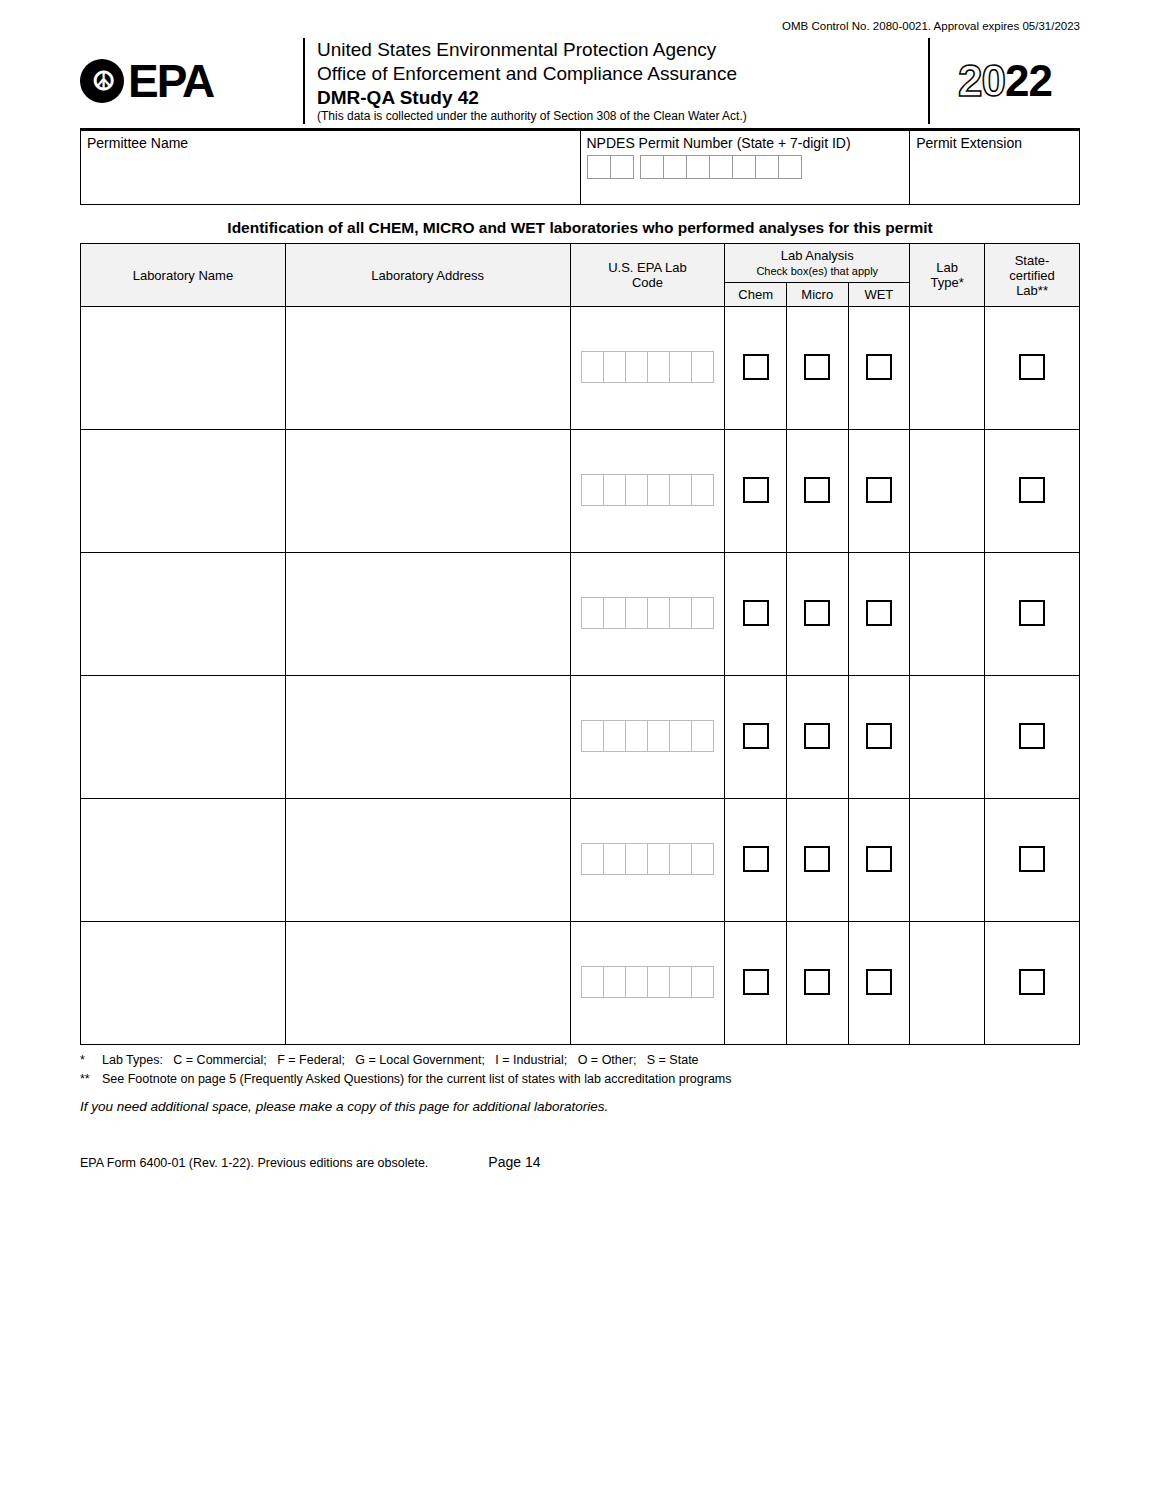OMB Control No. 2080-0021. Approval expires 05/31/2023
☮EPA
United States Environmental Protection Agency
Office of Enforcement and Compliance Assurance
DMR-QA Study 42
(This data is collected under the authority of Section 308 of the Clean Water Act.)
2022
| Permittee Name | NPDES Permit Number (State + 7-digit ID) | Permit Extension |
Identification of all CHEM, MICRO and WET laboratories who performed analyses for this permit
| Laboratory Name | Laboratory Address | U.S. EPA Lab Code | Lab Analysis Check box(es) that apply | Lab Type* | State- certified Lab** |
| --- | --- | --- | --- | --- | --- |
| Chem | Micro | WET |
*Lab Types: C = Commercial; F = Federal; G = Local Government; I = Industrial; O = Other; S = State
**See Footnote on page 5 (Frequently Asked Questions) for the current list of states with lab accreditation programs
If you need additional space, please make a copy of this page for additional laboratories.
EPA Form 6400-01 (Rev. 1-22). Previous editions are obsolete.
Page 14